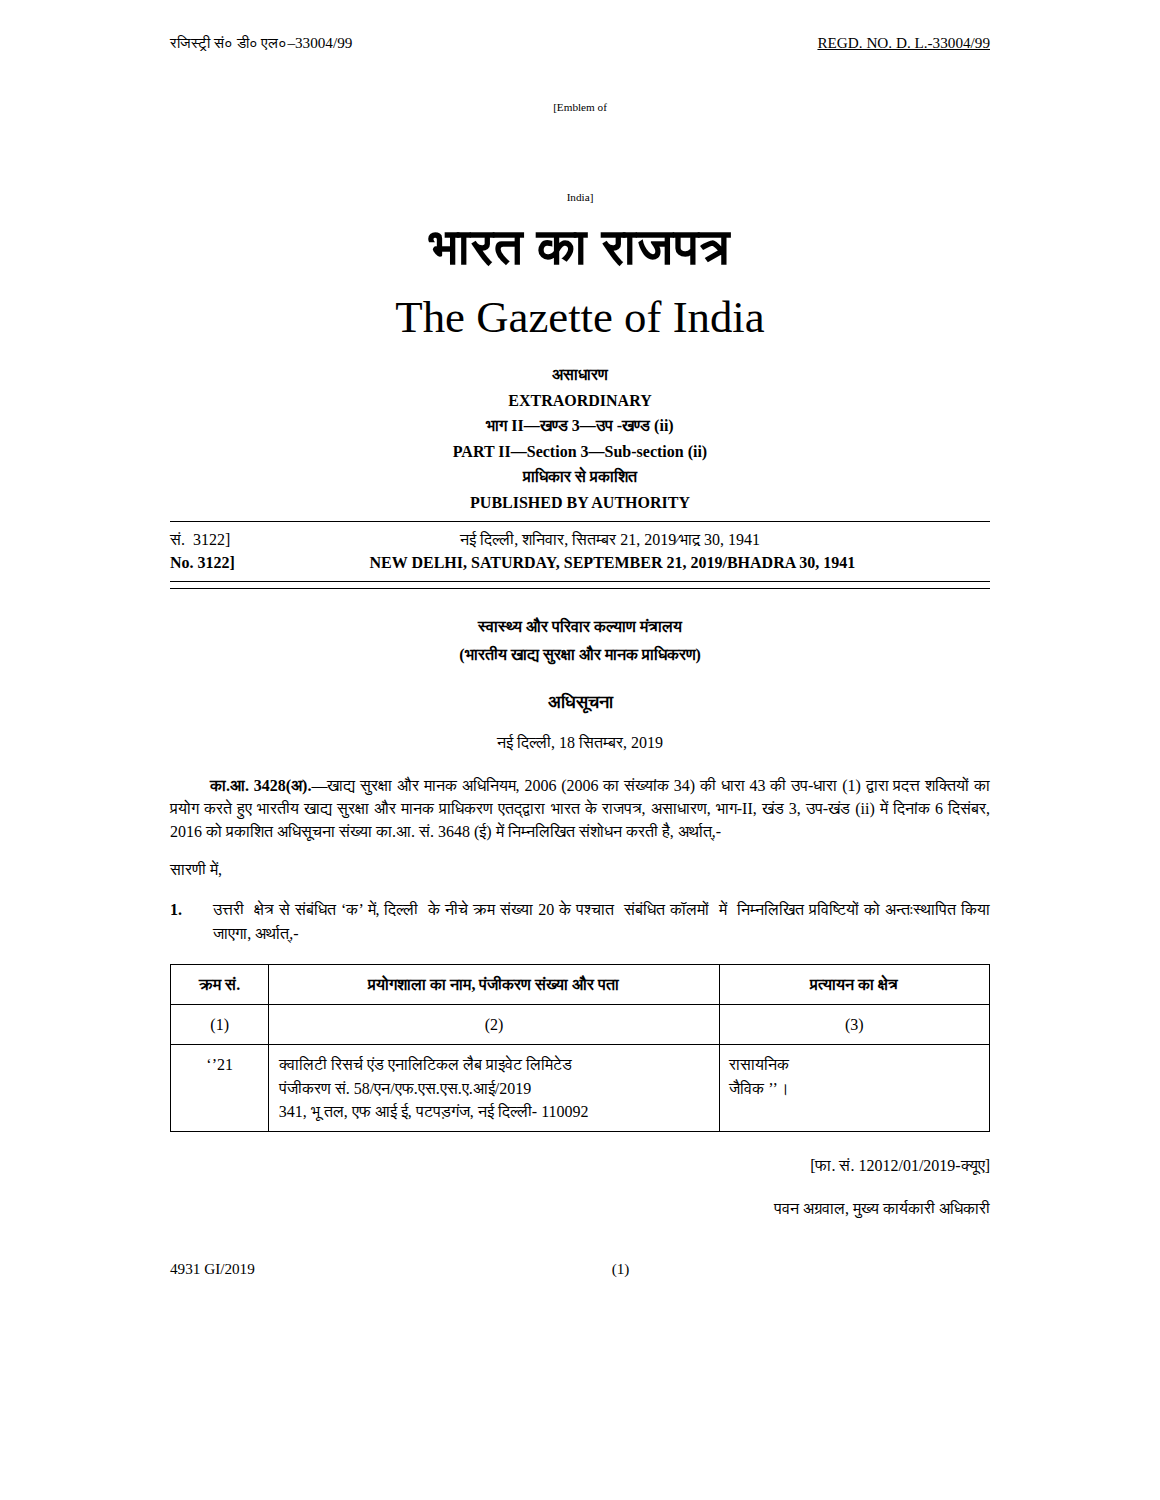रजिस्ट्री सं० डी० एल०–33004/99 REGD. NO. D. L.-33004/99
[Emblem of India]
भारत का राजपत्र
The Gazette of India
असाधारण
EXTRAORDINARY
भाग II—खण्ड 3—उप -खण्ड (ii)
PART II—Section 3—Sub-section (ii)
प्राधिकार से प्रकाशित
PUBLISHED BY AUTHORITY
सं. 3122] नई दिल्ली, शनिवार, सितम्बर 21, 2019∕भाद्र 30, 1941
No. 3122] NEW DELHI, SATURDAY, SEPTEMBER 21, 2019/BHADRA 30, 1941
स्वास्थ्य और परिवार कल्याण मंत्रालय
(भारतीय खाद्य सुरक्षा और मानक प्राधिकरण)
अधिसूचना
नई दिल्ली, 18 सितम्बर, 2019
का.आ. 3428(अ).—खाद्य सुरक्षा और मानक अधिनियम, 2006 (2006 का संख्यांक 34) की धारा 43 की उप-धारा (1) द्वारा प्रदत्त शक्तियों का प्रयोग करते हुए भारतीय खाद्य सुरक्षा और मानक प्राधिकरण एतद्द्वारा भारत के राजपत्र, असाधारण, भाग-II, खंड 3, उप-खंड (ii) में दिनांक 6 दिसंबर, 2016 को प्रकाशित अधिसूचना संख्या का.आ. सं. 3648 (ई) में निम्नलिखित संशोधन करती है, अर्थात्,-
सारणी में,
1. उत्तरी क्षेत्र से संबंधित ‘क’ में, दिल्ली के नीचे क्रम संख्या 20 के पश्चात संबंधित कॉलमों में निम्नलिखित प्रविष्टियों को अन्तःस्थापित किया जाएगा, अर्थात्,-
| क्रम सं. | प्रयोगशाला का नाम, पंजीकरण संख्या और पता | प्रत्यायन का क्षेत्र |
| --- | --- | --- |
| (1) | (2) | (3) |
| ‘’21 | क्वालिटी रिसर्च एंड एनालिटिकल लैब प्राइवेट लिमिटेड पंजीकरण सं. 58/एन/एफ.एस.एस.ए.आई/2019 341, भू तल, एफ आई ई, पटपड़गंज, नई दिल्ली- 110092 | रासायनिक जैविक ’’। |
[फा. सं. 12012/01/2019-क्यूए]
पवन अग्रवाल, मुख्य कार्यकारी अधिकारी
4931 GI/2019 (1)